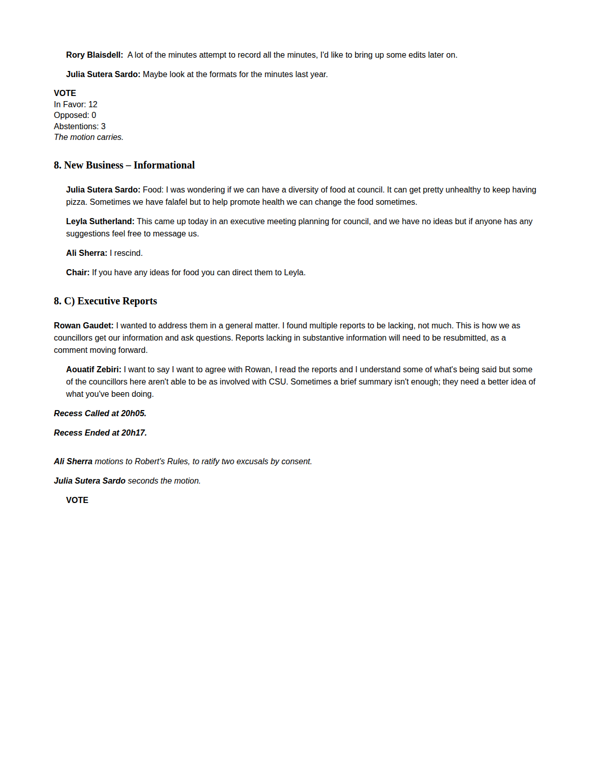Rory Blaisdell: A lot of the minutes attempt to record all the minutes, I'd like to bring up some edits later on.
Julia Sutera Sardo: Maybe look at the formats for the minutes last year.
VOTE
In Favor: 12
Opposed: 0
Abstentions: 3
The motion carries.
8. New Business – Informational
Julia Sutera Sardo: Food: I was wondering if we can have a diversity of food at council. It can get pretty unhealthy to keep having pizza. Sometimes we have falafel but to help promote health we can change the food sometimes.
Leyla Sutherland: This came up today in an executive meeting planning for council, and we have no ideas but if anyone has any suggestions feel free to message us.
Ali Sherra: I rescind.
Chair: If you have any ideas for food you can direct them to Leyla.
8. C) Executive Reports
Rowan Gaudet: I wanted to address them in a general matter. I found multiple reports to be lacking, not much. This is how we as councillors get our information and ask questions. Reports lacking in substantive information will need to be resubmitted, as a comment moving forward.
Aouatif Zebiri: I want to say I want to agree with Rowan, I read the reports and I understand some of what's being said but some of the councillors here aren't able to be as involved with CSU. Sometimes a brief summary isn't enough; they need a better idea of what you've been doing.
Recess Called at 20h05.
Recess Ended at 20h17.
Ali Sherra motions to Robert's Rules, to ratify two excusals by consent.
Julia Sutera Sardo seconds the motion.
VOTE